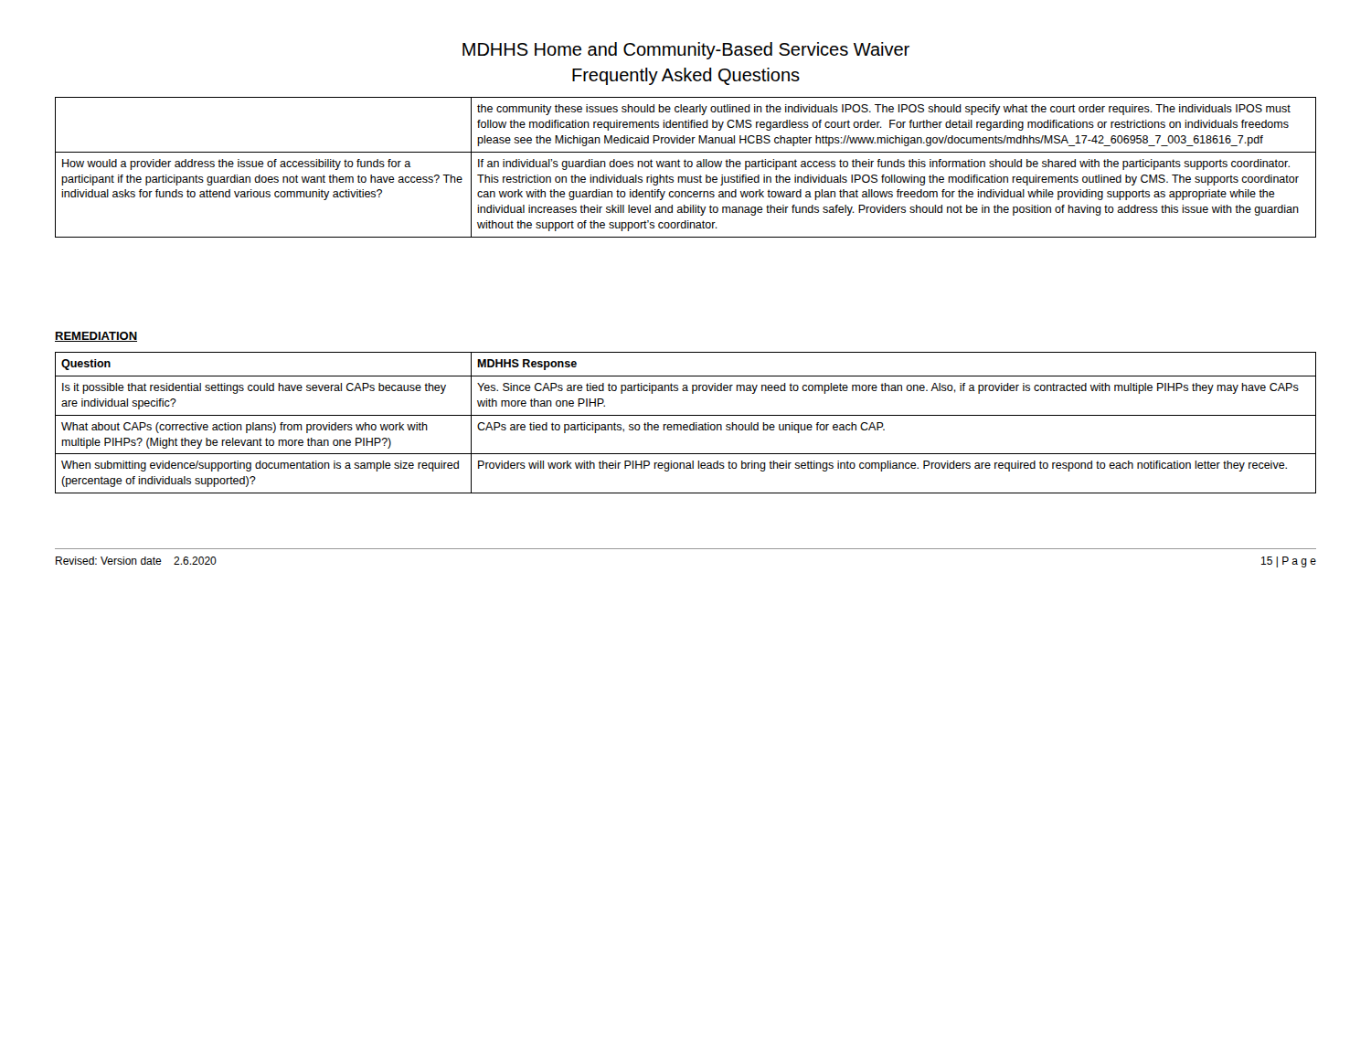MDHHS Home and Community-Based Services Waiver
Frequently Asked Questions
| | the community these issues should be clearly outlined in the individuals IPOS. The IPOS should specify what the court order requires. The individuals IPOS must follow the modification requirements identified by CMS regardless of court order. For further detail regarding modifications or restrictions on individuals freedoms please see the Michigan Medicaid Provider Manual HCBS chapter https://www.michigan.gov/documents/mdhhs/MSA_17-42_606958_7_003_618616_7.pdf |
| How would a provider address the issue of accessibility to funds for a participant if the participants guardian does not want them to have access? The individual asks for funds to attend various community activities? | If an individual’s guardian does not want to allow the participant access to their funds this information should be shared with the participants supports coordinator. This restriction on the individuals rights must be justified in the individuals IPOS following the modification requirements outlined by CMS. The supports coordinator can work with the guardian to identify concerns and work toward a plan that allows freedom for the individual while providing supports as appropriate while the individual increases their skill level and ability to manage their funds safely. Providers should not be in the position of having to address this issue with the guardian without the support of the support’s coordinator. |
REMEDIATION
| Question | MDHHS Response |
| --- | --- |
| Is it possible that residential settings could have several CAPs because they are individual specific? | Yes. Since CAPs are tied to participants a provider may need to complete more than one. Also, if a provider is contracted with multiple PIHPs they may have CAPs with more than one PIHP. |
| What about CAPs (corrective action plans) from providers who work with multiple PIHPs? (Might they be relevant to more than one PIHP?) | CAPs are tied to participants, so the remediation should be unique for each CAP. |
| When submitting evidence/supporting documentation is a sample size required (percentage of individuals supported)? | Providers will work with their PIHP regional leads to bring their settings into compliance. Providers are required to respond to each notification letter they receive. |
Revised: Version date 2.6.2020
15 | P a g e